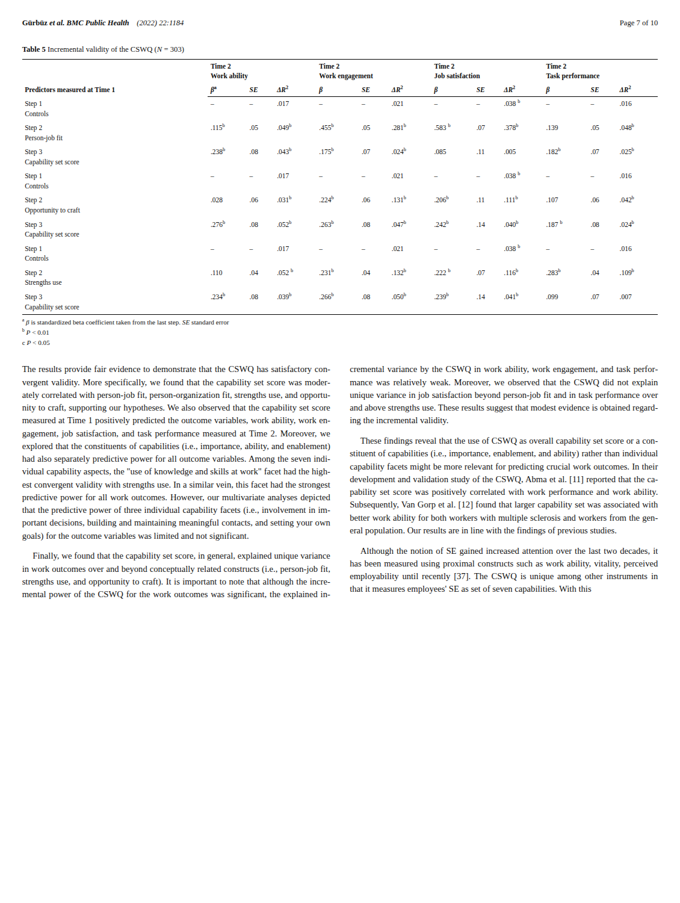Gürbüz et al. BMC Public Health (2022) 22:1184
Page 7 of 10
Table 5 Incremental validity of the CSWQ (N = 303)
| Predictors measured at Time 1 | Time 2 Work ability | Time 2 Work engagement | Time 2 Job satisfaction | Time 2 Task performance |
| --- | --- | --- | --- | --- |
| β a | SE | ΔR 2 | β | SE | ΔR 2 | β | SE | ΔR 2 | β | SE | ΔR 2 |
| Step 1 Controls | – | – | .017 | – | – | .021 | – | – | .038 b | – | – | .016 |
| Step 2 Person-job fit | .115 b | .05 | .049 b | .455 b | .05 | .281 b | .583 b | .07 | .378 b | .139 | .05 | .048 b |
| Step 3 Capability set score | .238 b | .08 | .043 b | .175 b | .07 | .024 b | .085 | .11 | .005 | .182 b | .07 | .025 b |
| Step 1 Controls | – | – | .017 | – | – | .021 | – | – | .038 b | – | – | .016 |
| Step 2 Opportunity to craft | .028 | .06 | .031 b | .224 b | .06 | .131 b | .206 b | .11 | .111 b | .107 | .06 | .042 b |
| Step 3 Capability set score | .276 b | .08 | .052 b | .263 b | .08 | .047 b | .242 b | .14 | .040 b | .187 b | .08 | .024 b |
| Step 1 Controls | – | – | .017 | – | – | .021 | – | – | .038 b | – | – | .016 |
| Step 2 Strengths use | .110 | .04 | .052 b | .231 b | .04 | .132 b | .222 b | .07 | .116 b | .283 b | .04 | .109 b |
| Step 3 Capability set score | .234 b | .08 | .039 b | .266 b | .08 | .050 b | .239 b | .14 | .041 b | .099 | .07 | .007 |
a β is standardized beta coefficient taken from the last step. SE standard error
b P < 0.01
c P < 0.05
The results provide fair evidence to demonstrate that the CSWQ has satisfactory convergent validity. More specifically, we found that the capability set score was moderately correlated with person-job fit, person-organization fit, strengths use, and opportunity to craft, supporting our hypotheses. We also observed that the capability set score measured at Time 1 positively predicted the outcome variables, work ability, work engagement, job satisfaction, and task performance measured at Time 2. Moreover, we explored that the constituents of capabilities (i.e., importance, ability, and enablement) had also separately predictive power for all outcome variables. Among the seven individual capability aspects, the "use of knowledge and skills at work" facet had the highest convergent validity with strengths use. In a similar vein, this facet had the strongest predictive power for all work outcomes. However, our multivariate analyses depicted that the predictive power of three individual capability facets (i.e., involvement in important decisions, building and maintaining meaningful contacts, and setting your own goals) for the outcome variables was limited and not significant.
Finally, we found that the capability set score, in general, explained unique variance in work outcomes over and beyond conceptually related constructs (i.e., person-job fit, strengths use, and opportunity to craft). It is important to note that although the incremental power of the CSWQ for the work outcomes was significant, the explained incremental variance by the CSWQ in work ability, work engagement, and task performance was relatively weak. Moreover, we observed that the CSWQ did not explain unique variance in job satisfaction beyond person-job fit and in task performance over and above strengths use. These results suggest that modest evidence is obtained regarding the incremental validity.
These findings reveal that the use of CSWQ as overall capability set score or a constituent of capabilities (i.e., importance, enablement, and ability) rather than individual capability facets might be more relevant for predicting crucial work outcomes. In their development and validation study of the CSWQ, Abma et al. [11] reported that the capability set score was positively correlated with work performance and work ability. Subsequently, Van Gorp et al. [12] found that larger capability set was associated with better work ability for both workers with multiple sclerosis and workers from the general population. Our results are in line with the findings of previous studies.
Although the notion of SE gained increased attention over the last two decades, it has been measured using proximal constructs such as work ability, vitality, perceived employability until recently [37]. The CSWQ is unique among other instruments in that it measures employees' SE as set of seven capabilities. With this